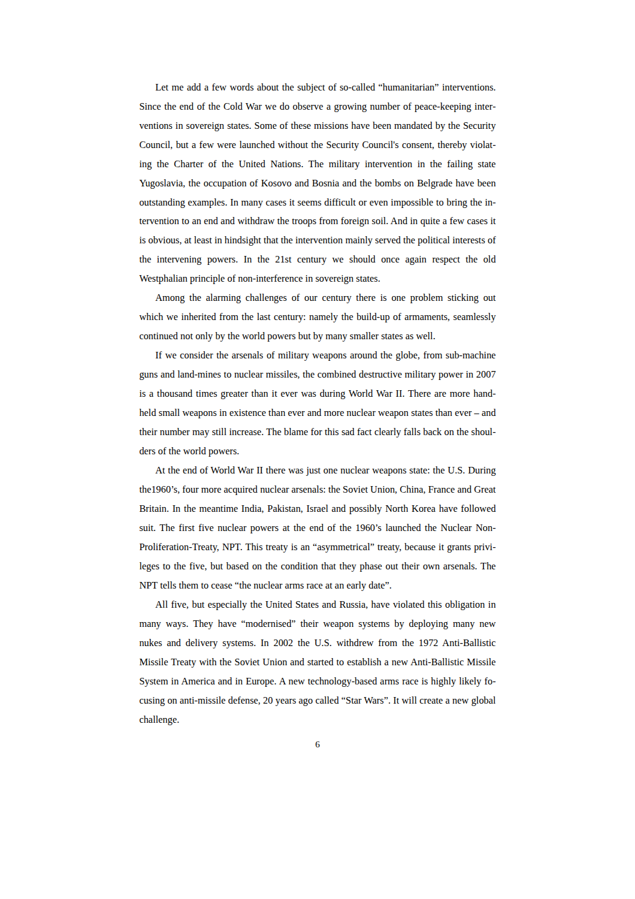Let me add a few words about the subject of so-called “humanitarian” interventions. Since the end of the Cold War we do observe a growing number of peace-keeping interventions in sovereign states. Some of these missions have been mandated by the Security Council, but a few were launched without the Security Council's consent, thereby violating the Charter of the United Nations. The military intervention in the failing state Yugoslavia, the occupation of Kosovo and Bosnia and the bombs on Belgrade have been outstanding examples. In many cases it seems difficult or even impossible to bring the intervention to an end and withdraw the troops from foreign soil. And in quite a few cases it is obvious, at least in hindsight that the intervention mainly served the political interests of the intervening powers. In the 21st century we should once again respect the old Westphalian principle of non-interference in sovereign states.
Among the alarming challenges of our century there is one problem sticking out which we inherited from the last century: namely the build-up of armaments, seamlessly continued not only by the world powers but by many smaller states as well.
If we consider the arsenals of military weapons around the globe, from sub-machine guns and land-mines to nuclear missiles, the combined destructive military power in 2007 is a thou­sand times greater than it ever was during World War II. There are more hand-held small weapons in existence than ever and more nuclear weapon states than ever – and their number may still increase. The blame for this sad fact clearly falls back on the shoulders of the world powers.
At the end of World War II there was just one nuclear weapons state: the U.S. During the1960’s, four more acquired nuclear arsenals: the Soviet Union, China, France and Great Britain. In the meantime India, Pakistan, Israel and possibly North Korea have followed suit. The first five nuclear powers at the end of the 1960’s launched the Nuclear Non-Proliferation-Treaty, NPT. This treaty is an “asymmetrical” treaty, because it grants privileges to the five, but based on the condition that they phase out their own arsenals. The NPT tells them to cease “the nuclear arms race at an early date”.
All five, but especially the United States and Russia, have violated this obligation in many ways. They have “modernised” their weapon systems by deploying many new nukes and deliv­ery systems. In 2002 the U.S. withdrew from the 1972 Anti-Ballistic Missile Treaty with the Soviet Union and started to establish a new Anti-Ballistic Missile System in America and in Europe. A new technology-based arms race is highly likely focusing on anti-missile defense, 20 years ago called “Star Wars”. It will create a new global challenge.
6